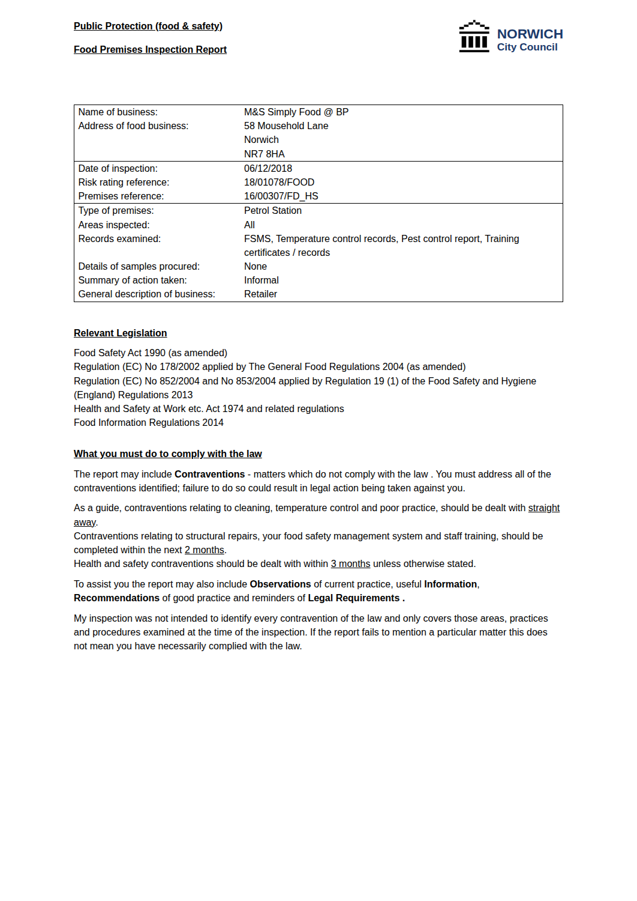🏛NORWICHCity Council
Public Protection (food & safety)
Food Premises Inspection Report
| Name of business: | M&S Simply Food @ BP |
| Address of food business: | 58 Mousehold Lane Norwich NR7 8HA |
| Date of inspection: | 06/12/2018 |
| Risk rating reference: | 18/01078/FOOD |
| Premises reference: | 16/00307/FD_HS |
| Type of premises: | Petrol Station |
| Areas inspected: | All |
| Records examined: | FSMS, Temperature control records, Pest control report, Training certificates / records |
| Details of samples procured: | None |
| Summary of action taken: | Informal |
| General description of business: | Retailer |
Relevant Legislation
Food Safety Act 1990 (as amended)
Regulation (EC) No 178/2002 applied by The General Food Regulations 2004 (as amended)
Regulation (EC) No 852/2004 and No 853/2004 applied by Regulation 19 (1) of the Food Safety and Hygiene (England) Regulations 2013
Health and Safety at Work etc. Act 1974 and related regulations
Food Information Regulations 2014
What you must do to comply with the law
The report may include Contraventions - matters which do not comply with the law . You must address all of the contraventions identified; failure to do so could result in legal action being taken against you.
As a guide, contraventions relating to cleaning, temperature control and poor practice, should be dealt with straight away.
Contraventions relating to structural repairs, your food safety management system and staff training, should be completed within the next 2 months.
Health and safety contraventions should be dealt with within 3 months unless otherwise stated.
To assist you the report may also include Observations of current practice, useful Information, Recommendations of good practice and reminders of Legal Requirements .
My inspection was not intended to identify every contravention of the law and only covers those areas, practices and procedures examined at the time of the inspection. If the report fails to mention a particular matter this does not mean you have necessarily complied with the law.